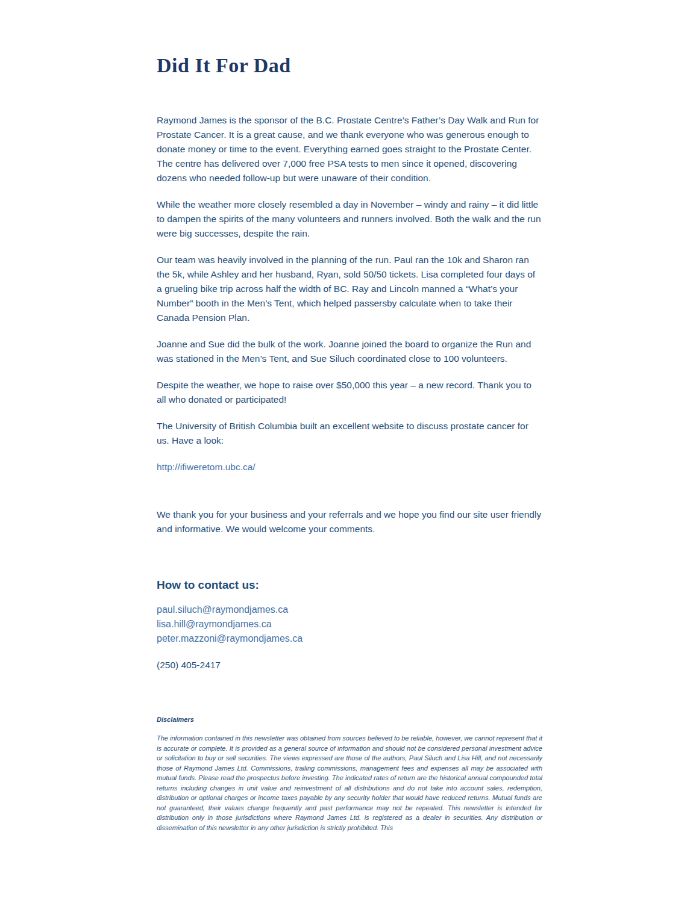Did It For Dad
Raymond James is the sponsor of the B.C. Prostate Centre’s Father’s Day Walk and Run for Prostate Cancer. It is a great cause, and we thank everyone who was generous enough to donate money or time to the event. Everything earned goes straight to the Prostate Center. The centre has delivered over 7,000 free PSA tests to men since it opened, discovering dozens who needed follow-up but were unaware of their condition.
While the weather more closely resembled a day in November – windy and rainy – it did little to dampen the spirits of the many volunteers and runners involved. Both the walk and the run were big successes, despite the rain.
Our team was heavily involved in the planning of the run. Paul ran the 10k and Sharon ran the 5k, while Ashley and her husband, Ryan, sold 50/50 tickets. Lisa completed four days of a grueling bike trip across half the width of BC. Ray and Lincoln manned a “What’s your Number” booth in the Men’s Tent, which helped passersby calculate when to take their Canada Pension Plan.
Joanne and Sue did the bulk of the work. Joanne joined the board to organize the Run and was stationed in the Men’s Tent, and Sue Siluch coordinated close to 100 volunteers.
Despite the weather, we hope to raise over $50,000 this year – a new record. Thank you to all who donated or participated!
The University of British Columbia built an excellent website to discuss prostate cancer for us. Have a look:
http://ifiweretom.ubc.ca/
We thank you for your business and your referrals and we hope you find our site user friendly and informative. We would welcome your comments.
How to contact us:
paul.siluch@raymondjames.ca lisa.hill@raymondjames.ca peter.mazzoni@raymondjames.ca
(250) 405-2417
Disclaimers
The information contained in this newsletter was obtained from sources believed to be reliable, however, we cannot represent that it is accurate or complete. It is provided as a general source of information and should not be considered personal investment advice or solicitation to buy or sell securities. The views expressed are those of the authors, Paul Siluch and Lisa Hill, and not necessarily those of Raymond James Ltd. Commissions, trailing commissions, management fees and expenses all may be associated with mutual funds. Please read the prospectus before investing. The indicated rates of return are the historical annual compounded total returns including changes in unit value and reinvestment of all distributions and do not take into account sales, redemption, distribution or optional charges or income taxes payable by any security holder that would have reduced returns. Mutual funds are not guaranteed, their values change frequently and past performance may not be repeated. This newsletter is intended for distribution only in those jurisdictions where Raymond James Ltd. is registered as a dealer in securities. Any distribution or dissemination of this newsletter in any other jurisdiction is strictly prohibited. This